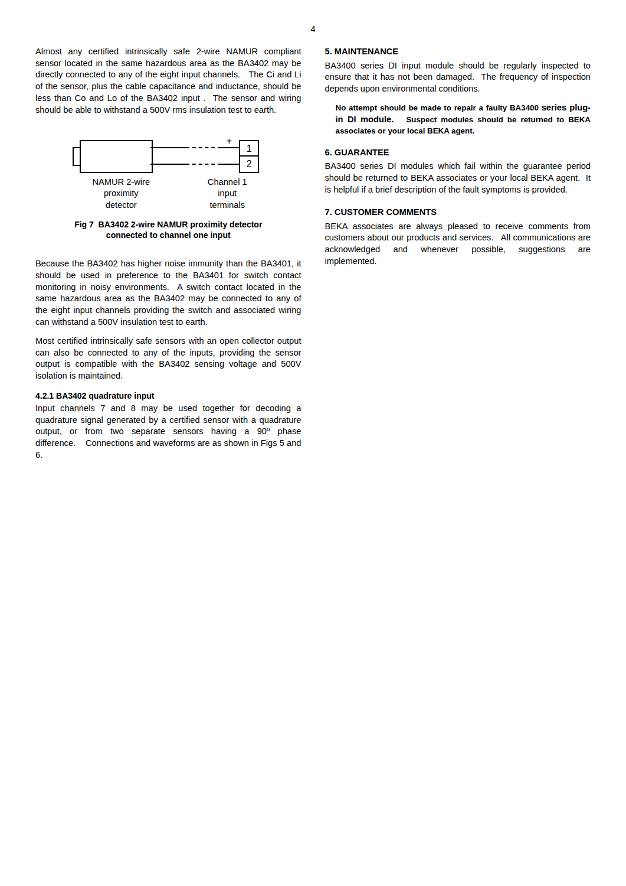4
Almost any certified intrinsically safe 2-wire NAMUR compliant sensor located in the same hazardous area as the BA3402 may be directly connected to any of the eight input channels. The Ci and Li of the sensor, plus the cable capacitance and inductance, should be less than Co and Lo of the BA3402 input . The sensor and wiring should be able to withstand a 500V rms insulation test to earth.
+
1
2
NAMUR 2-wire
proximity
detector
Channel 1
input
terminals
Fig 7 BA3402 2-wire NAMUR proximity detector
connected to channel one input
Because the BA3402 has higher noise immunity than the BA3401, it should be used in preference to the BA3401 for switch contact monitoring in noisy environments. A switch contact located in the same hazardous area as the BA3402 may be connected to any of the eight input channels providing the switch and associated wiring can withstand a 500V insulation test to earth.
Most certified intrinsically safe sensors with an open collector output can also be connected to any of the inputs, providing the sensor output is compatible with the BA3402 sensing voltage and 500V isolation is maintained.
4.2.1 BA3402 quadrature input
Input channels 7 and 8 may be used together for decoding a quadrature signal generated by a certified sensor with a quadrature output, or from two separate sensors having a 90º phase difference. Connections and waveforms are as shown in Figs 5 and 6.
5. MAINTENANCE
BA3400 series DI input module should be regularly inspected to ensure that it has not been damaged. The frequency of inspection depends upon environmental conditions.
No attempt should be made to repair a faulty BA3400 series plug-in DI module. Suspect modules should be returned to BEKA associates or your local BEKA agent.
6. GUARANTEE
BA3400 series DI modules which fail within the guarantee period should be returned to BEKA associates or your local BEKA agent. It is helpful if a brief description of the fault symptoms is provided.
7. CUSTOMER COMMENTS
BEKA associates are always pleased to receive comments from customers about our products and services. All communications are acknowledged and whenever possible, suggestions are implemented.